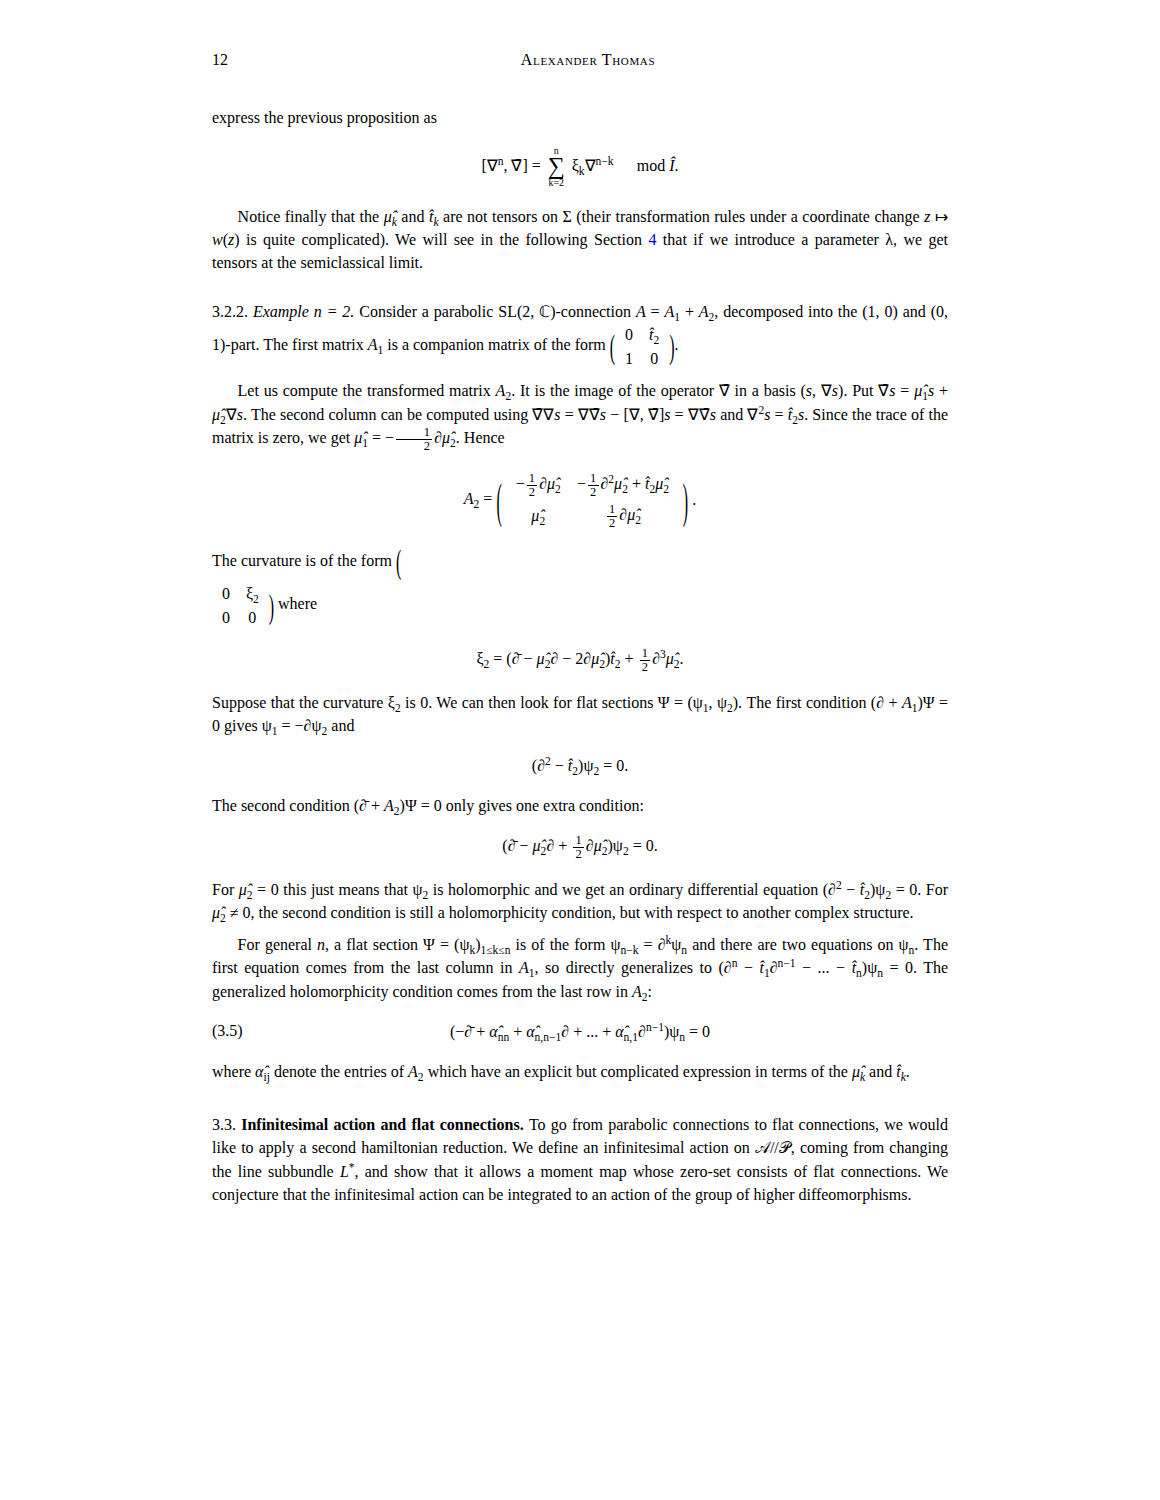12 Alexander Thomas
express the previous proposition as
[∇n, ∇̄] = n∑k=2 ξk∇n−k mod Î.
Notice finally that the μ̂k and t̂k are not tensors on Σ (their transformation rules under a coordinate change z ↦ w(z) is quite complicated). We will see in the following Section 4 that if we introduce a parameter λ, we get tensors at the semiclassical limit.
3.2.2. Example n = 2.
Consider a parabolic SL(2, ℂ)-connection A = A1 + A2, decomposed into the (1, 0) and (0, 1)-part. The first matrix A1 is a companion matrix of the form (
| 0 | t̂ 2 |
| 1 | 0 |
).
Let us compute the transformed matrix A2. It is the image of the operator ∇̄ in a basis (s, ∇s). Put ∇̄s = μ̂1s + μ̂2∇s. The second column can be computed using ∇̄∇s = ∇∇̄s − [∇, ∇̄]s = ∇∇̄s and ∇2s = t̂2s. Since the trace of the matrix is zero, we get μ̂1 = −12∂μ̂2. Hence
A2 = (
| − 1 2 ∂ μ̂ 2 | − 1 2 ∂ 2 μ̂ 2 + t̂ 2 μ̂ 2 |
| μ̂ 2 | 1 2 ∂ μ̂ 2 |
) .
The curvature is of the form (
| 0 | ξ 2 |
| 0 | 0 |
) where
ξ2 = (∂̄ − μ̂2∂ − 2∂μ̂2)t̂2 + 12∂3μ̂2.
Suppose that the curvature ξ2 is 0. We can then look for flat sections Ψ = (ψ1, ψ2). The first condition (∂ + A1)Ψ = 0 gives ψ1 = −∂ψ2 and
(∂2 − t̂2)ψ2 = 0.
The second condition (∂̄ + A2)Ψ = 0 only gives one extra condition:
(∂̄ − μ̂2∂ + 12∂μ̂2)ψ2 = 0.
For μ̂2 = 0 this just means that ψ2 is holomorphic and we get an ordinary differential equation (∂2 − t̂2)ψ2 = 0. For μ̂2 ≠ 0, the second condition is still a holomorphicity condition, but with respect to another complex structure.
For general n, a flat section Ψ = (ψk)1≤k≤n is of the form ψn−k = ∂kψn and there are two equations on ψn. The first equation comes from the last column in A1, so directly generalizes to (∂n − t̂1∂n−1 − ... − t̂n)ψn = 0. The generalized holomorphicity condition comes from the last row in A2:
(3.5) (−∂̄ + α̂nn + α̂n,n−1∂ + ... + α̂n,1∂n−1)ψn = 0
where α̂ij denote the entries of A2 which have an explicit but complicated expression in terms of the μ̂k and t̂k.
3.3. Infinitesimal action and flat connections.
To go from parabolic connections to flat connections, we would like to apply a second hamiltonian reduction. We define an infinitesimal action on 𝒜//𝒫, coming from changing the line subbundle L*, and show that it allows a moment map whose zero-set consists of flat connections. We conjecture that the infinitesimal action can be integrated to an action of the group of higher diffeomorphisms.